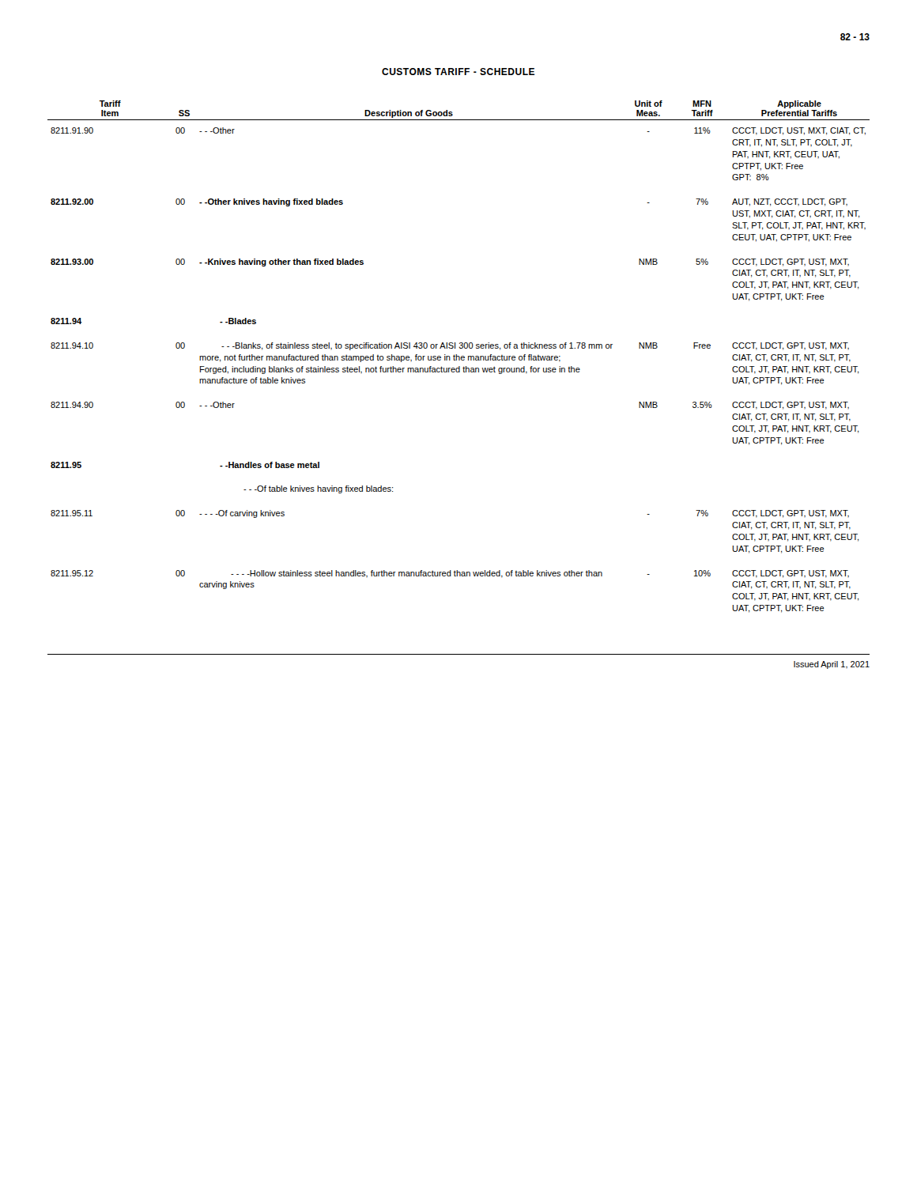82 - 13
CUSTOMS TARIFF - SCHEDULE
| Tariff Item | SS | Description of Goods | Unit of Meas. | MFN Tariff | Applicable Preferential Tariffs |
| --- | --- | --- | --- | --- | --- |
| 8211.91.90 | 00 | - - -Other | - | 11% | CCCT, LDCT, UST, MXT, CIAT, CT, CRT, IT, NT, SLT, PT, COLT, JT, PAT, HNT, KRT, CEUT, UAT, CPTPT, UKT: Free GPT: 8% |
| 8211.92.00 | 00 | - -Other knives having fixed blades | - | 7% | AUT, NZT, CCCT, LDCT, GPT, UST, MXT, CIAT, CT, CRT, IT, NT, SLT, PT, COLT, JT, PAT, HNT, KRT, CEUT, UAT, CPTPT, UKT: Free |
| 8211.93.00 | 00 | - -Knives having other than fixed blades | NMB | 5% | CCCT, LDCT, GPT, UST, MXT, CIAT, CT, CRT, IT, NT, SLT, PT, COLT, JT, PAT, HNT, KRT, CEUT, UAT, CPTPT, UKT: Free |
| 8211.94 | | - -Blades | | | |
| 8211.94.10 | 00 | - - -Blanks, of stainless steel, to specification AISI 430 or AISI 300 series, of a thickness of 1.78 mm or more, not further manufactured than stamped to shape, for use in the manufacture of flatware; Forged, including blanks of stainless steel, not further manufactured than wet ground, for use in the manufacture of table knives | NMB | Free | CCCT, LDCT, GPT, UST, MXT, CIAT, CT, CRT, IT, NT, SLT, PT, COLT, JT, PAT, HNT, KRT, CEUT, UAT, CPTPT, UKT: Free |
| 8211.94.90 | 00 | - - -Other | NMB | 3.5% | CCCT, LDCT, GPT, UST, MXT, CIAT, CT, CRT, IT, NT, SLT, PT, COLT, JT, PAT, HNT, KRT, CEUT, UAT, CPTPT, UKT: Free |
| 8211.95 | | - -Handles of base metal | | | |
| | | - - -Of table knives having fixed blades: | | | |
| 8211.95.11 | 00 | - - - -Of carving knives | - | 7% | CCCT, LDCT, GPT, UST, MXT, CIAT, CT, CRT, IT, NT, SLT, PT, COLT, JT, PAT, HNT, KRT, CEUT, UAT, CPTPT, UKT: Free |
| 8211.95.12 | 00 | - - - -Hollow stainless steel handles, further manufactured than welded, of table knives other than carving knives | - | 10% | CCCT, LDCT, GPT, UST, MXT, CIAT, CT, CRT, IT, NT, SLT, PT, COLT, JT, PAT, HNT, KRT, CEUT, UAT, CPTPT, UKT: Free |
Issued April 1, 2021